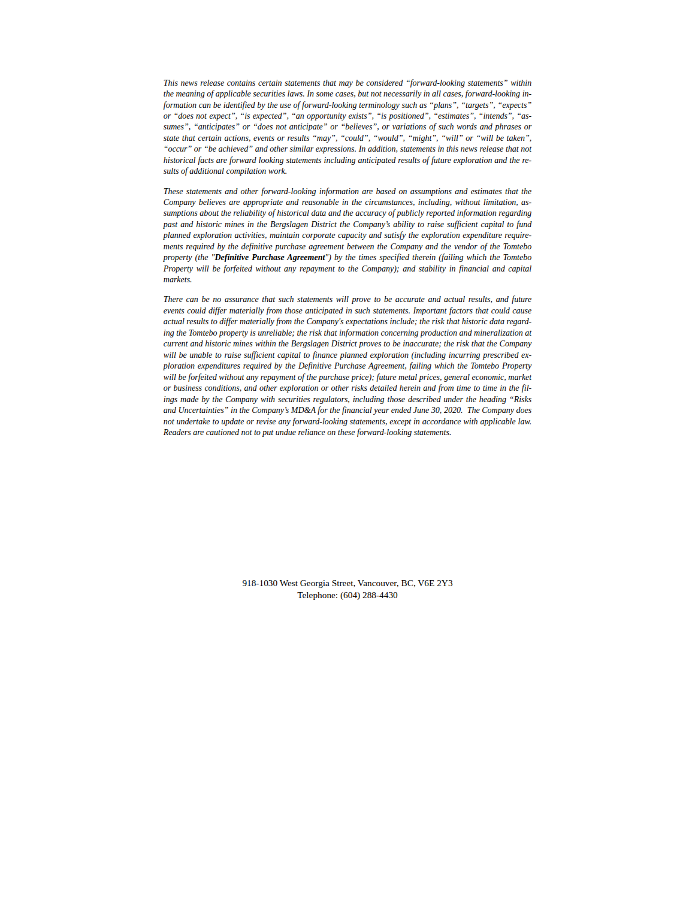This news release contains certain statements that may be considered “forward-looking statements” within the meaning of applicable securities laws. In some cases, but not necessarily in all cases, forward-looking information can be identified by the use of forward-looking terminology such as “plans”, “targets”, “expects” or “does not expect”, “is expected”, “an opportunity exists”, “is positioned”, “estimates”, “intends”, “assumes”, “anticipates” or “does not anticipate” or “believes”, or variations of such words and phrases or state that certain actions, events or results “may”, “could”, “would”, “might”, “will” or “will be taken”, “occur” or “be achieved” and other similar expressions. In addition, statements in this news release that not historical facts are forward looking statements including anticipated results of future exploration and the results of additional compilation work.
These statements and other forward-looking information are based on assumptions and estimates that the Company believes are appropriate and reasonable in the circumstances, including, without limitation, assumptions about the reliability of historical data and the accuracy of publicly reported information regarding past and historic mines in the Bergslagen District the Company’s ability to raise sufficient capital to fund planned exploration activities, maintain corporate capacity and satisfy the exploration expenditure requirements required by the definitive purchase agreement between the Company and the vendor of the Tomtebo property (the "Definitive Purchase Agreement") by the times specified therein (failing which the Tomtebo Property will be forfeited without any repayment to the Company); and stability in financial and capital markets.
There can be no assurance that such statements will prove to be accurate and actual results, and future events could differ materially from those anticipated in such statements. Important factors that could cause actual results to differ materially from the Company's expectations include; the risk that historic data regarding the Tomtebo property is unreliable; the risk that information concerning production and mineralization at current and historic mines within the Bergslagen District proves to be inaccurate; the risk that the Company will be unable to raise sufficient capital to finance planned exploration (including incurring prescribed exploration expenditures required by the Definitive Purchase Agreement, failing which the Tomtebo Property will be forfeited without any repayment of the purchase price); future metal prices, general economic, market or business conditions, and other exploration or other risks detailed herein and from time to time in the filings made by the Company with securities regulators, including those described under the heading “Risks and Uncertainties” in the Company’s MD&A for the financial year ended June 30, 2020. The Company does not undertake to update or revise any forward-looking statements, except in accordance with applicable law. Readers are cautioned not to put undue reliance on these forward-looking statements.
918-1030 West Georgia Street, Vancouver, BC, V6E 2Y3
Telephone: (604) 288-4430